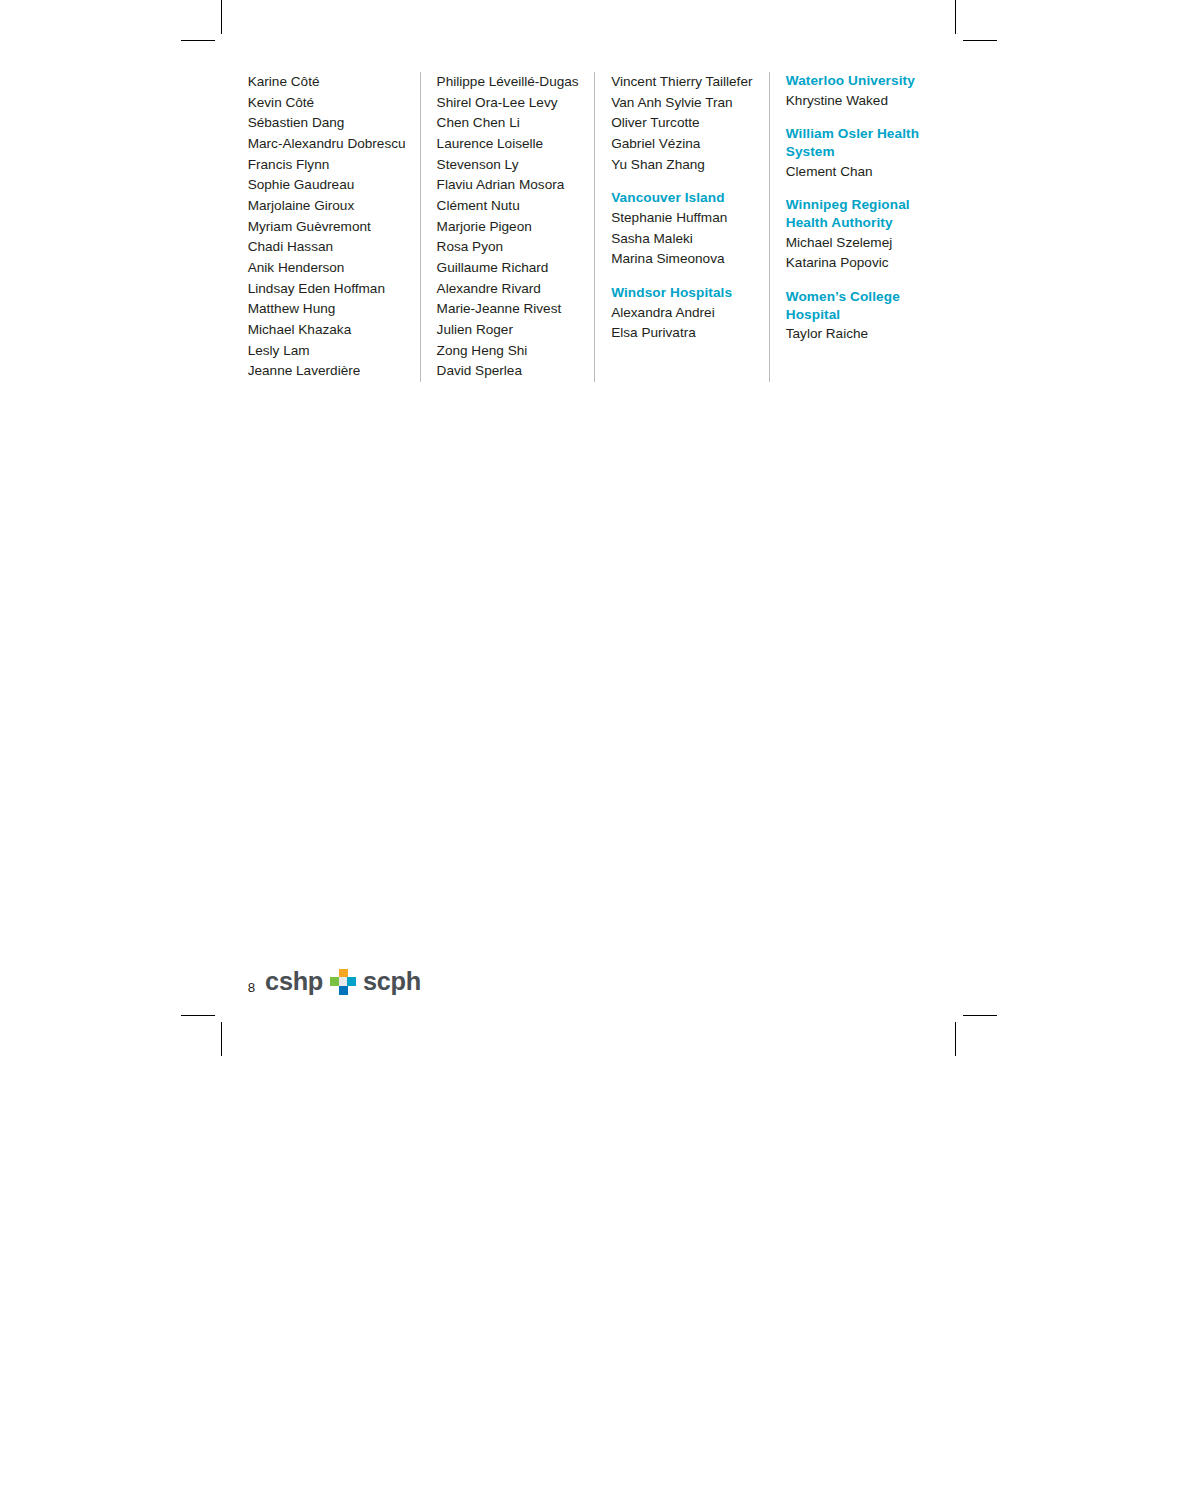Karine Côté
Kevin Côté
Sébastien Dang
Marc-Alexandru Dobrescu
Francis Flynn
Sophie Gaudreau
Marjolaine Giroux
Myriam Guèvremont
Chadi Hassan
Anik Henderson
Lindsay Eden Hoffman
Matthew Hung
Michael Khazaka
Lesly Lam
Jeanne Laverdière
Philippe Léveillé-Dugas
Shirel Ora-Lee Levy
Chen Chen Li
Laurence Loiselle
Stevenson Ly
Flaviu Adrian Mosora
Clément Nutu
Marjorie Pigeon
Rosa Pyon
Guillaume Richard
Alexandre Rivard
Marie-Jeanne Rivest
Julien Roger
Zong Heng Shi
David Sperlea
Vincent Thierry Taillefer
Van Anh Sylvie Tran
Oliver Turcotte
Gabriel Vézina
Yu Shan Zhang
Vancouver Island
Stephanie Huffman
Sasha Maleki
Marina Simeonova
Windsor Hospitals
Alexandra Andrei
Elsa Purivatra
Waterloo University
Khrystine Waked
William Osler Health System
Clement Chan
Winnipeg Regional Health Authority
Michael Szelemej
Katarina Popovic
Women’s College Hospital
Taylor Raiche
8
cshp scph